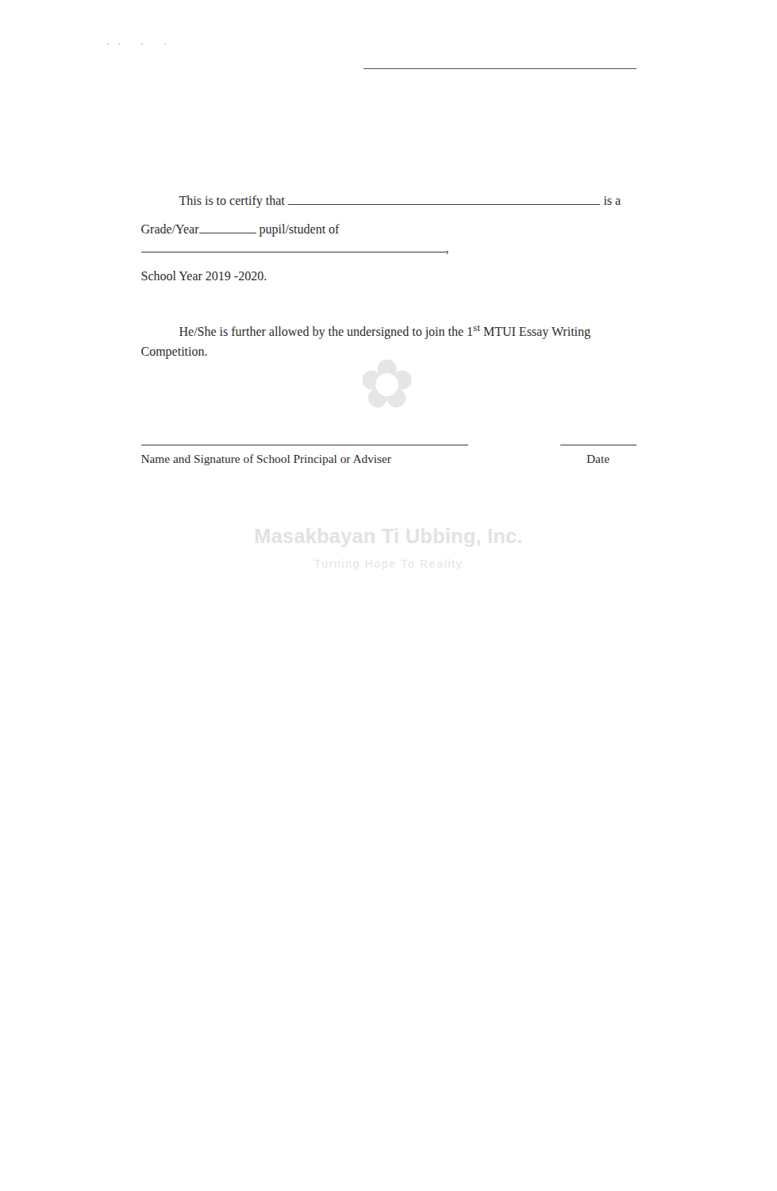. . . .
This is to certify that is a
Grade/Year pupil/student of ,
School Year 2019 -2020.
He/She is further allowed by the undersigned to join the 1st MTUI Essay Writing Competition.
Name and Signature of School Principal or Adviser
Date
✿
Masakbayan Ti Ubbing, Inc.
Turning Hope To Reality